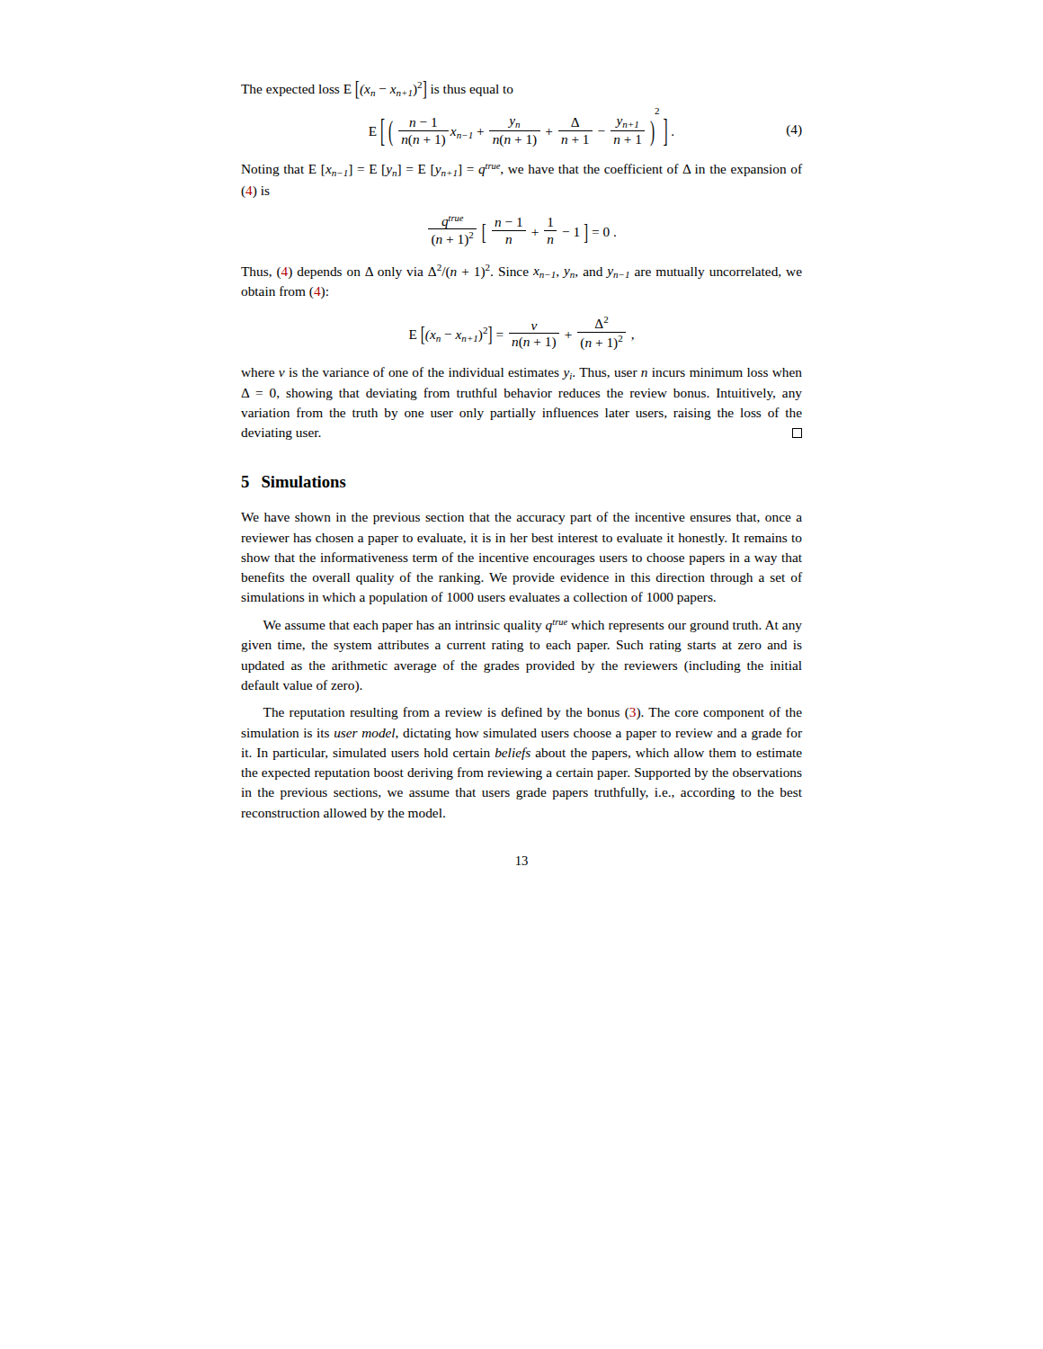The expected loss E [(xn − xn+1)2] is thus equal to
E [ ( n − 1 n(n + 1) xn−1 + yn n(n + 1) + Δn + 1 − yn+1 n + 1 ) 2 ] . (4)
Noting that E [xn−1] = E [yn] = E [yn+1] = qtrue, we have that the coefficient of Δ in the expansion of (4) is
qtrue(n + 1)2 [ n − 1 n + 1 n − 1 ] = 0 .
Thus, (4) depends on Δ only via Δ2/(n + 1)2. Since xn−1, yn, and yn−1 are mutually uncorrelated, we obtain from (4):
E [(xn − xn+1)2] = vn(n + 1) + Δ2(n + 1)2 ,
where v is the variance of one of the individual estimates yi. Thus, user n incurs minimum loss when Δ = 0, showing that deviating from truthful behavior reduces the review bonus. Intuitively, any variation from the truth by one user only partially influences later users, raising the loss of the deviating user.
5 Simulations
We have shown in the previous section that the accuracy part of the incentive ensures that, once a reviewer has chosen a paper to evaluate, it is in her best interest to evaluate it honestly. It remains to show that the informativeness term of the incentive encourages users to choose papers in a way that benefits the overall quality of the ranking. We provide evidence in this direction through a set of simulations in which a population of 1000 users evaluates a collection of 1000 papers.
We assume that each paper has an intrinsic quality qtrue which represents our ground truth. At any given time, the system attributes a current rating to each paper. Such rating starts at zero and is updated as the arithmetic average of the grades provided by the reviewers (including the initial default value of zero).
The reputation resulting from a review is defined by the bonus (3). The core component of the simulation is its user model, dictating how simulated users choose a paper to review and a grade for it. In particular, simulated users hold certain beliefs about the papers, which allow them to estimate the expected reputation boost deriving from reviewing a certain paper. Supported by the observations in the previous sections, we assume that users grade papers truthfully, i.e., according to the best reconstruction allowed by the model.
13